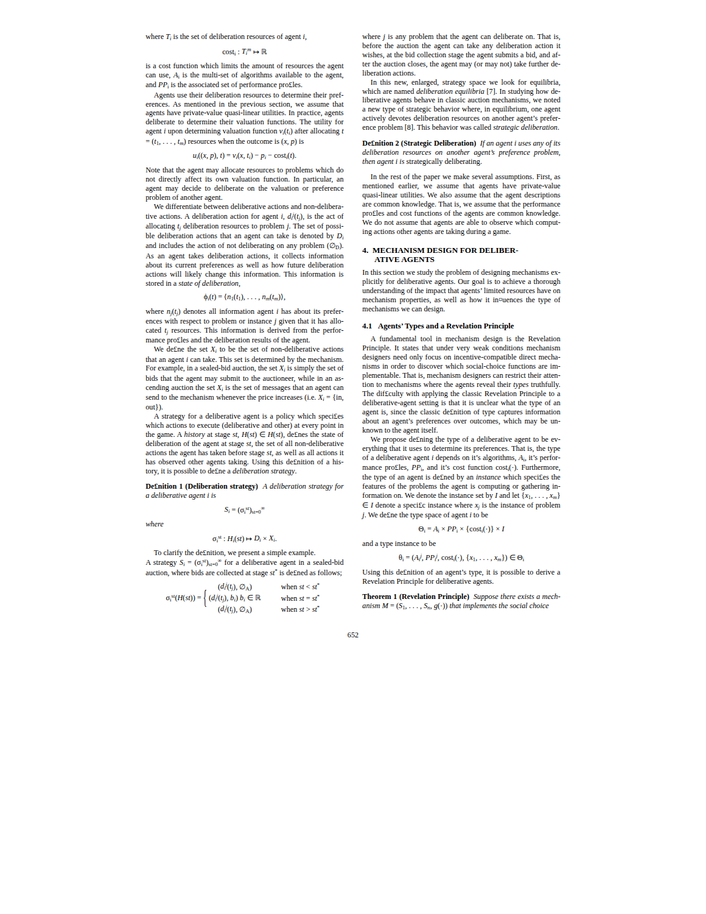where Ti is the set of deliberation resources of agent i,
costi : Tim ↦ ℝ
is a cost function which limits the amount of resources the agent can use, Ai is the multi-set of algorithms available to the agent, and PP i is the associated set of performance pro£les.
Agents use their deliberation resources to determine their preferences. As mentioned in the previous section, we assume that agents have private-value quasi-linear utilities. In practice, agents deliberate to determine their valuation functions. The utility for agent i upon determining valuation function vi(ti) after allocating t = (t 1, . . . , tm) resources when the outcome is (x, p) is
ui((x, p), t) = vi(x, ti) − pi − costi(t).
Note that the agent may allocate resources to problems which do not directly affect its own valuation function. In particular, an agent may decide to deliberate on the valuation or preference problem of another agent.
We differentiate between deliberative actions and non-deliberative actions. A deliberation action for agent i, dij(tj), is the act of allocating tj deliberation resources to problem j. The set of possible deliberation actions that an agent can take is denoted by Di and includes the action of not deliberating on any problem (∅D). As an agent takes deliberation actions, it collects information about its current preferences as well as how future deliberation actions will likely change this information. This information is stored in a state of deliberation,
ϕi(t) = ⟨n 1(t 1), . . . , nm(tm)⟩,
where nj(tj) denotes all information agent i has about its preferences with respect to problem or instance j given that it has allocated tj resources. This information is derived from the performance pro£les and the deliberation results of the agent.
We de£ne the set Xi to be the set of non-deliberative actions that an agent i can take. This set is determined by the mechanism. For example, in a sealed-bid auction, the set Xi is simply the set of bids that the agent may submit to the auctioneer, while in an ascending auction the set Xi is the set of messages that an agent can send to the mechanism whenever the price increases (i.e. Xi = {in, out}).
A strategy for a deliberative agent is a policy which speci£es which actions to execute (deliberative and other) at every point in the game. A history at stage st, H(st) ∈ H(st), de£nes the state of deliberation of the agent at stage st, the set of all non-deliberative actions the agent has taken before stage st, as well as all actions it has observed other agents taking. Using this de£nition of a history, it is possible to de£ne a deliberation strategy.
De£nition 1 (Deliberation strategy) A deliberation strategy for a deliberative agent i is
Si = (σist)st=0∞
where
σist : Hi(st) ↦ Di × Xi.
To clarify the de£nition, we present a simple example.
A strategy Si = (σist)st=0∞ for a deliberative agent in a sealed-bid auction, where bids are collected at stage st* is de£ned as follows;
σist(H(st)) = {
| ( d i j ( t j ), ∅ A ) | when st < st * |
| ( d i j ( t j ), b i ) b i ∈ ℝ | when st = st * |
| ( d i j ( t j ), ∅ A ) | when st > st * |
where j is any problem that the agent can deliberate on. That is, before the auction the agent can take any deliberation action it wishes, at the bid collection stage the agent submits a bid, and after the auction closes, the agent may (or may not) take further deliberation actions.
In this new, enlarged, strategy space we look for equilibria, which are named deliberation equilibria [7]. In studying how deliberative agents behave in classic auction mechanisms, we noted a new type of strategic behavior where, in equilibrium, one agent actively devotes deliberation resources on another agent’s preference problem [8]. This behavior was called strategic deliberation.
De£nition 2 (Strategic Deliberation) If an agent i uses any of its deliberation resources on another agent’s preference problem, then agent i is strategically deliberating.
In the rest of the paper we make several assumptions. First, as mentioned earlier, we assume that agents have private-value quasi-linear utilities. We also assume that the agent descriptions are common knowledge. That is, we assume that the performance pro£les and cost functions of the agents are common knowledge. We do not assume that agents are able to observe which computing actions other agents are taking during a game.
4. MECHANISM DESIGN FOR DELIBER-
ATIVE AGENTS
In this section we study the problem of designing mechanisms explicitly for deliberative agents. Our goal is to achieve a thorough understanding of the impact that agents’ limited resources have on mechanism properties, as well as how it in¤uences the type of mechanisms we can design.
4.1 Agents’ Types and a Revelation Principle
A fundamental tool in mechanism design is the Revelation Principle. It states that under very weak conditions mechanism designers need only focus on incentive-compatible direct mechanisms in order to discover which social-choice functions are implementable. That is, mechanism designers can restrict their attention to mechanisms where the agents reveal their types truthfully. The dif£culty with applying the classic Revelation Principle to a deliberative-agent setting is that it is unclear what the type of an agent is, since the classic de£nition of type captures information about an agent’s preferences over outcomes, which may be unknown to the agent itself.
We propose de£ning the type of a deliberative agent to be everything that it uses to determine its preferences. That is, the type of a deliberative agent i depends on it’s algorithms, Ai, it’s performance pro£les, PP i, and it’s cost function costi(·). Furthermore, the type of an agent is de£ned by an instance which speci£es the features of the problems the agent is computing or gathering information on. We denote the instance set by I and let {x 1, . . . , xm} ∈ I denote a speci£c instance where xj is the instance of problem j. We de£ne the type space of agent i to be
Θi = Ai × PP i × {costi(·)} × I
and a type instance to be
θi = (Aij, PPij, costi(·), {x 1, . . . , xm}) ∈ Θi
Using this de£nition of an agent’s type, it is possible to derive a Revelation Principle for deliberative agents.
Theorem 1 (Revelation Principle) Suppose there exists a mechanism M = (S 1, . . . , Sn, g(·)) that implements the social choice
652